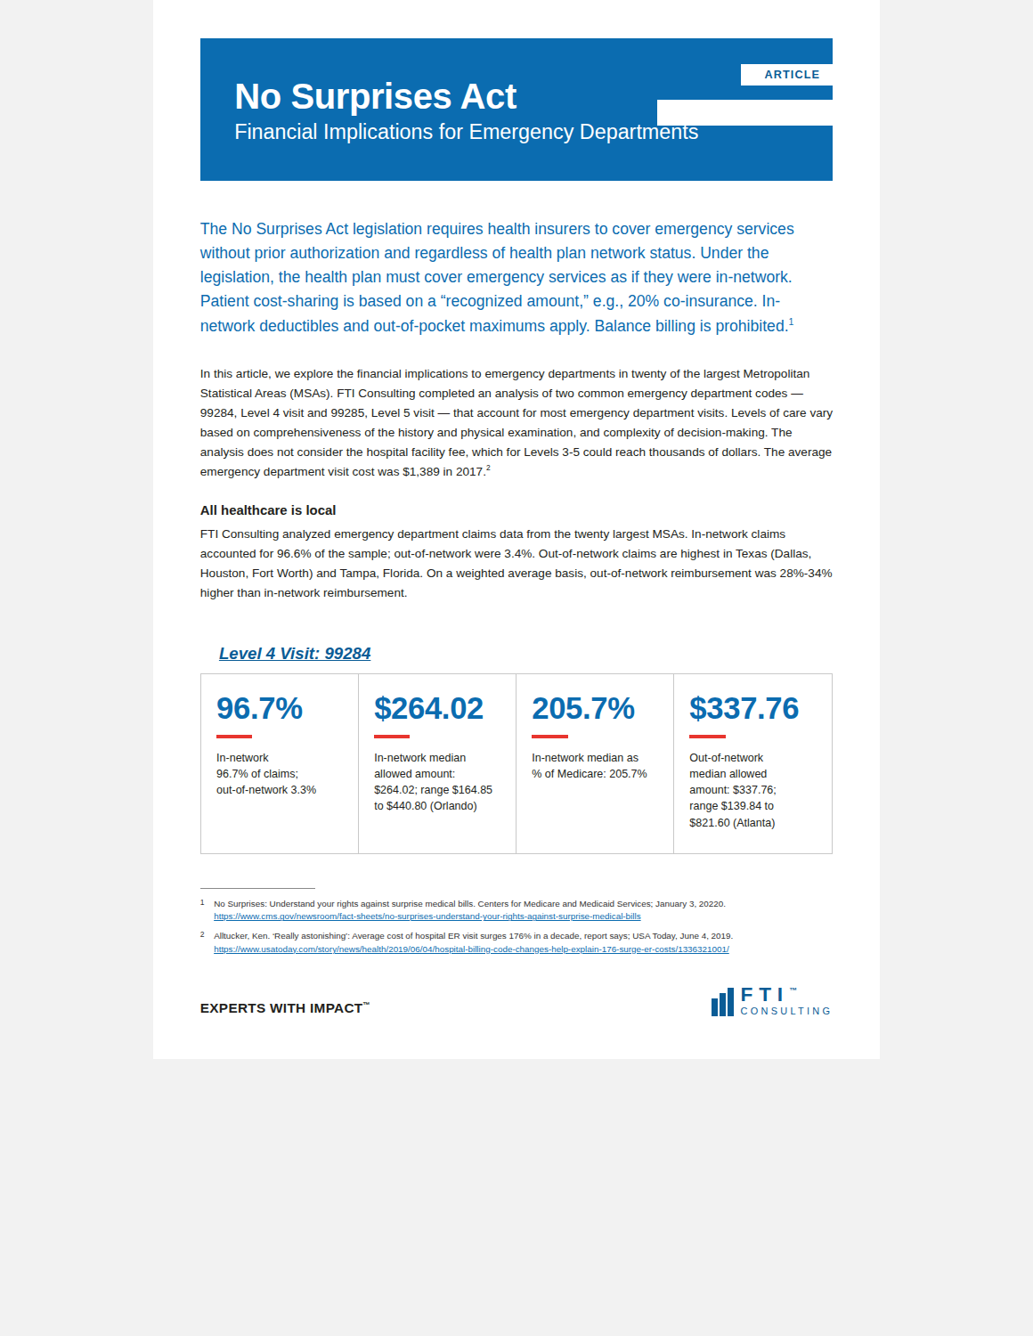ARTICLE
No Surprises Act
Financial Implications for Emergency Departments
The No Surprises Act legislation requires health insurers to cover emergency services without prior authorization and regardless of health plan network status. Under the legislation, the health plan must cover emergency services as if they were in-network. Patient cost-sharing is based on a “recognized amount,” e.g., 20% co-insurance. In-network deductibles and out-of-pocket maximums apply. Balance billing is prohibited.1
In this article, we explore the financial implications to emergency departments in twenty of the largest Metropolitan Statistical Areas (MSAs). FTI Consulting completed an analysis of two common emergency department codes — 99284, Level 4 visit and 99285, Level 5 visit — that account for most emergency department visits. Levels of care vary based on comprehensiveness of the history and physical examination, and complexity of decision-making. The analysis does not consider the hospital facility fee, which for Levels 3-5 could reach thousands of dollars. The average emergency department visit cost was $1,389 in 2017.2
All healthcare is local
FTI Consulting analyzed emergency department claims data from the twenty largest MSAs. In-network claims accounted for 96.6% of the sample; out-of-network were 3.4%. Out-of-network claims are highest in Texas (Dallas, Houston, Fort Worth) and Tampa, Florida. On a weighted average basis, out-of-network reimbursement was 28%-34% higher than in-network reimbursement.
Level 4 Visit: 99284
96.7%
In-network
96.7% of claims;
out-of-network 3.3%
$264.02
In-network median
allowed amount:
$264.02; range $164.85
to $440.80 (Orlando)
205.7%
In-network median as
% of Medicare: 205.7%
$337.76
Out-of-network
median allowed
amount: $337.76;
range $139.84 to
$821.60 (Atlanta)
1 No Surprises: Understand your rights against surprise medical bills. Centers for Medicare and Medicaid Services; January 3, 20220.
https://www.cms.gov/newsroom/fact-sheets/no-surprises-understand-your-rights-against-surprise-medical-bills
2 Alltucker, Ken. ‘Really astonishing’: Average cost of hospital ER visit surges 176% in a decade, report says; USA Today, June 4, 2019.
https://www.usatoday.com/story/news/health/2019/06/04/hospital-billing-code-changes-help-explain-176-surge-er-costs/1336321001/
EXPERTS WITH IMPACT™
FTI™
CONSULTING